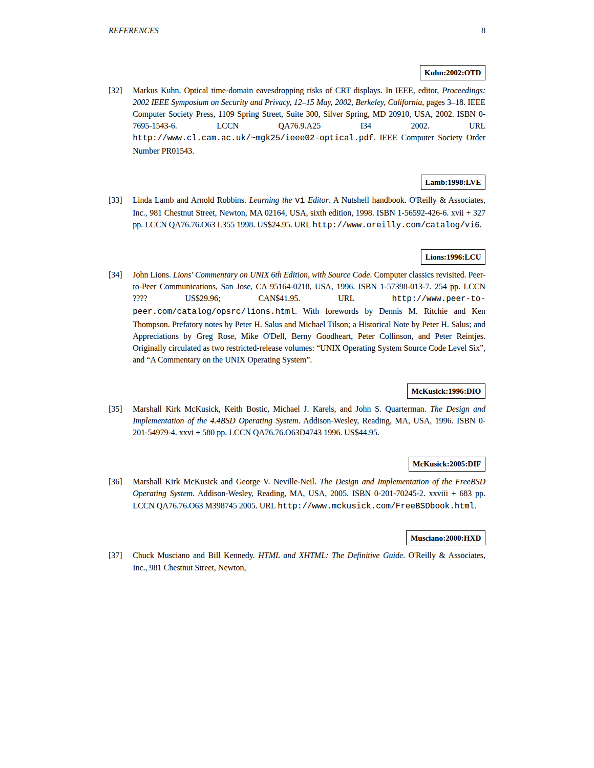REFERENCES 8
Kuhn:2002:OTD
[32]
Markus Kuhn. Optical time-domain eavesdropping risks of CRT displays. In IEEE, editor, Proceedings: 2002 IEEE Symposium on Security and Privacy, 12–15 May, 2002, Berkeley, California, pages 3–18. IEEE Computer Society Press, 1109 Spring Street, Suite 300, Silver Spring, MD 20910, USA, 2002. ISBN 0-7695-1543-6. LCCN QA76.9.A25 I34 2002. URL http://www.cl.cam.ac.uk/~mgk25/ieee02-optical.pdf. IEEE Computer Society Order Number PR01543.
Lamb:1998:LVE
[33]
Linda Lamb and Arnold Robbins. Learning the vi Editor. A Nutshell handbook. O'Reilly & Associates, Inc., 981 Chestnut Street, Newton, MA 02164, USA, sixth edition, 1998. ISBN 1-56592-426-6. xvii + 327 pp. LCCN QA76.76.O63 L355 1998. US$24.95. URL http://www.oreilly.com/catalog/vi6.
Lions:1996:LCU
[34]
John Lions. Lions' Commentary on UNIX 6th Edition, with Source Code. Computer classics revisited. Peer-to-Peer Communications, San Jose, CA 95164-0218, USA, 1996. ISBN 1-57398-013-7. 254 pp. LCCN ???? US$29.96; CAN$41.95. URL http://www.peer-to-peer.com/catalog/opsrc/lions.html. With forewords by Dennis M. Ritchie and Ken Thompson. Prefatory notes by Peter H. Salus and Michael Tilson; a Historical Note by Peter H. Salus; and Appreciations by Greg Rose, Mike O'Dell, Berny Goodheart, Peter Collinson, and Peter Reintjes. Originally circulated as two restricted-release volumes: “UNIX Operating System Source Code Level Six”, and “A Commentary on the UNIX Operating System”.
McKusick:1996:DIO
[35]
Marshall Kirk McKusick, Keith Bostic, Michael J. Karels, and John S. Quarterman. The Design and Implementation of the 4.4BSD Operating System. Addison-Wesley, Reading, MA, USA, 1996. ISBN 0-201-54979-4. xxvi + 580 pp. LCCN QA76.76.O63D4743 1996. US$44.95.
McKusick:2005:DIF
[36]
Marshall Kirk McKusick and George V. Neville-Neil. The Design and Implementation of the FreeBSD Operating System. Addison-Wesley, Reading, MA, USA, 2005. ISBN 0-201-70245-2. xxviii + 683 pp. LCCN QA76.76.O63 M398745 2005. URL http://www.mckusick.com/FreeBSDbook.html.
Musciano:2000:HXD
[37]
Chuck Musciano and Bill Kennedy. HTML and XHTML: The Definitive Guide. O'Reilly & Associates, Inc., 981 Chestnut Street, Newton,